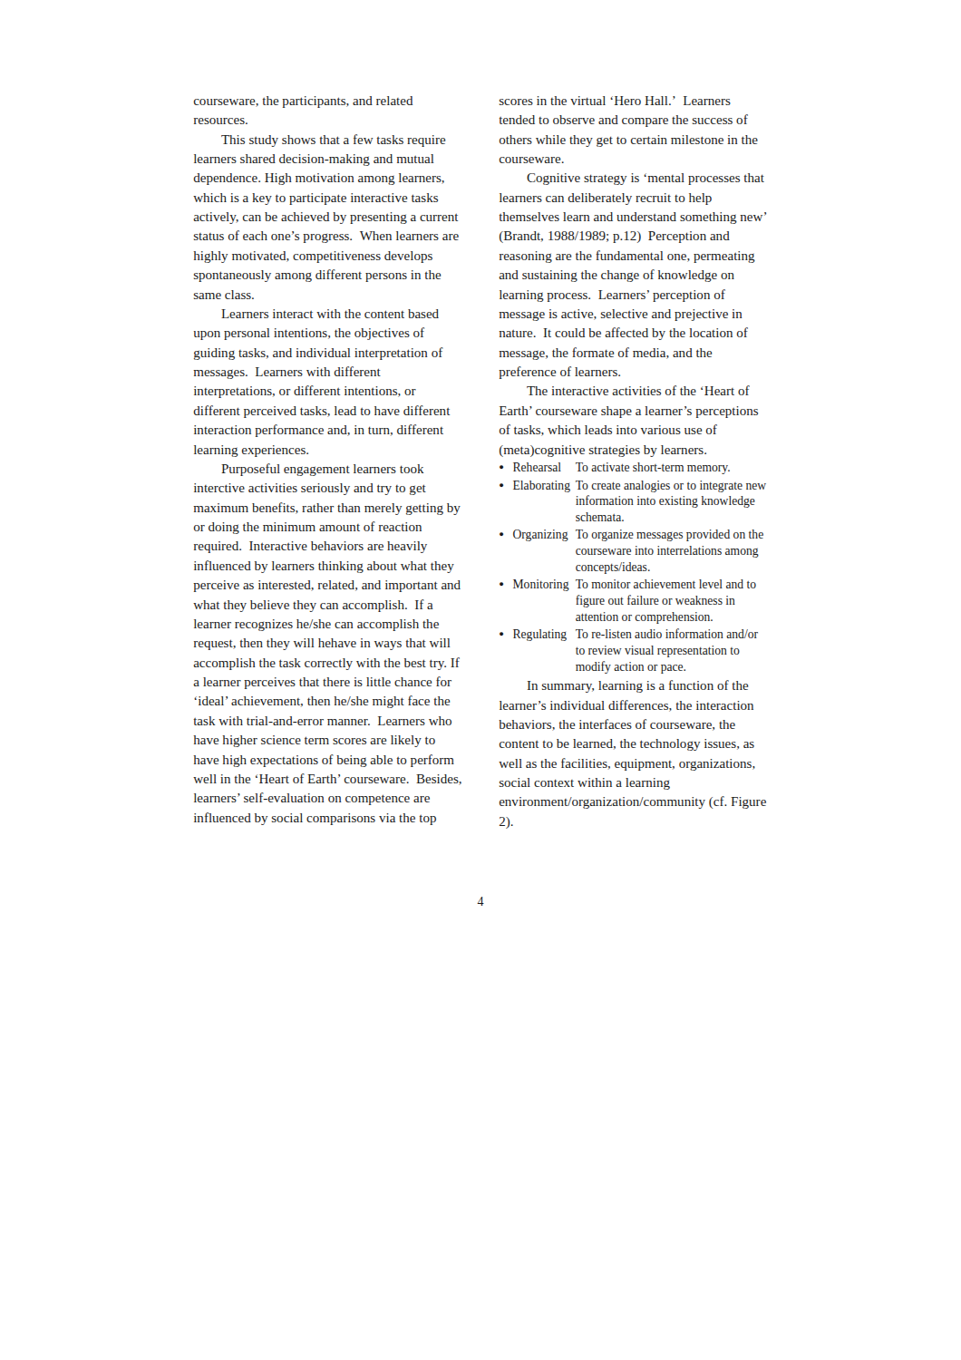courseware, the participants, and related resources.
This study shows that a few tasks require learners shared decision-making and mutual dependence. High motivation among learners, which is a key to participate interactive tasks actively, can be achieved by presenting a current status of each one’s progress. When learners are highly motivated, competitiveness develops spontaneously among different persons in the same class.
Learners interact with the content based upon personal intentions, the objectives of guiding tasks, and individual interpretation of messages. Learners with different interpretations, or different intentions, or different perceived tasks, lead to have different interaction performance and, in turn, different learning experiences.
Purposeful engagement learners took interctive activities seriously and try to get maximum benefits, rather than merely getting by or doing the minimum amount of reaction required. Interactive behaviors are heavily influenced by learners thinking about what they perceive as interested, related, and important and what they believe they can accomplish. If a learner recognizes he/she can accomplish the request, then they will hehave in ways that will accomplish the task correctly with the best try. If a learner perceives that there is little chance for ‘ideal’ achievement, then he/she might face the task with trial-and-error manner. Learners who have higher science term scores are likely to have high expectations of being able to perform well in the ‘Heart of Earth’ courseware. Besides, learners’ self-evaluation on competence are influenced by social comparisons via the top scores in the virtual ‘Hero Hall.’ Learners tended to observe and compare the success of others while they get to certain milestone in the courseware.
Cognitive strategy is ‘mental processes that learners can deliberately recruit to help themselves learn and understand something new’ (Brandt, 1988/1989; p.12) Perception and reasoning are the fundamental one, permeating and sustaining the change of knowledge on learning process. Learners’ perception of message is active, selective and prejective in nature. It could be affected by the location of message, the formate of media, and the preference of learners.
The interactive activities of the ‘Heart of Earth’ courseware shape a learner’s perceptions of tasks, which leads into various use of (meta)cognitive strategies by learners.
●Rehearsal To activate short-term memory.
●Elaborating To create analogies or to integrate new information into existing knowledge schemata.
●Organizing To organize messages provided on the courseware into interrelations among concepts/ideas.
●Monitoring To monitor achievement level and to figure out failure or weakness in attention or comprehension.
●Regulating To re-listen audio information and/or to review visual representation to modify action or pace.
In summary, learning is a function of the learner’s individual differences, the interaction behaviors, the interfaces of courseware, the content to be learned, the technology issues, as well as the facilities, equipment, organizations, social context within a learning environment/organization/community (cf. Figure 2).
4